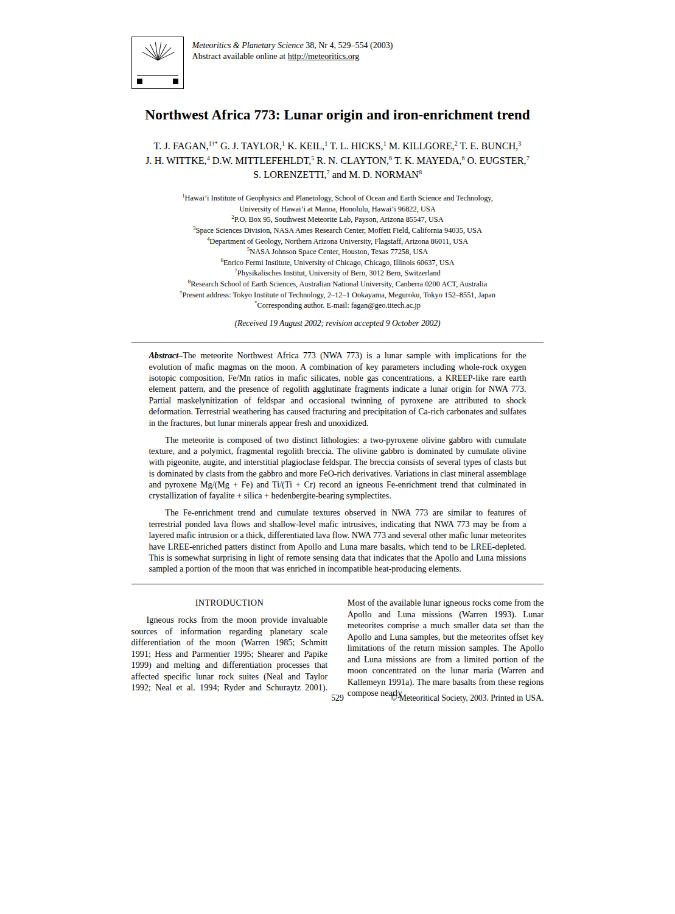Meteoritics & Planetary Science 38, Nr 4, 529–554 (2003)
Abstract available online at http://meteoritics.org
Northwest Africa 773: Lunar origin and iron-enrichment trend
T. J. FAGAN,1†* G. J. TAYLOR,1 K. KEIL,1 T. L. HICKS,1 M. KILLGORE,2 T. E. BUNCH,3
J. H. WITTKE,4 D.W. MITTLEFEHLDT,5 R. N. CLAYTON,6 T. K. MAYEDA,6 O. EUGSTER,7
S. LORENZETTI,7 and M. D. NORMAN8
1Hawai’i Institute of Geophysics and Planetology, School of Ocean and Earth Science and Technology,
University of Hawai’i at Manoa, Honolulu, Hawai’i 96822, USA
2P.O. Box 95, Southwest Meteorite Lab, Payson, Arizona 85547, USA
3Space Sciences Division, NASA Ames Research Center, Moffett Field, California 94035, USA
4Department of Geology, Northern Arizona University, Flagstaff, Arizona 86011, USA
5NASA Johnson Space Center, Houston, Texas 77258, USA
6Enrico Fermi Institute, University of Chicago, Chicago, Illinois 60637, USA
7Physikalisches Institut, University of Bern, 3012 Bern, Switzerland
8Research School of Earth Sciences, Australian National University, Canberra 0200 ACT, Australia
†Present address: Tokyo Institute of Technology, 2–12–1 Ookayama, Meguroku, Tokyo 152–8551, Japan
*Corresponding author. E-mail: fagan@geo.titech.ac.jp
(Received 19 August 2002; revision accepted 9 October 2002)
Abstract–The meteorite Northwest Africa 773 (NWA 773) is a lunar sample with implications for the evolution of mafic magmas on the moon. A combination of key parameters including whole-rock oxygen isotopic composition, Fe/Mn ratios in mafic silicates, noble gas concentrations, a KREEP-like rare earth element pattern, and the presence of regolith agglutinate fragments indicate a lunar origin for NWA 773. Partial maskelynitization of feldspar and occasional twinning of pyroxene are attributed to shock deformation. Terrestrial weathering has caused fracturing and precipitation of Ca-rich carbonates and sulfates in the fractures, but lunar minerals appear fresh and unoxidized.
The meteorite is composed of two distinct lithologies: a two-pyroxene olivine gabbro with cumulate texture, and a polymict, fragmental regolith breccia. The olivine gabbro is dominated by cumulate olivine with pigeonite, augite, and interstitial plagioclase feldspar. The breccia consists of several types of clasts but is dominated by clasts from the gabbro and more FeO-rich derivatives. Variations in clast mineral assemblage and pyroxene Mg/(Mg + Fe) and Ti/(Ti + Cr) record an igneous Fe-enrichment trend that culminated in crystallization of fayalite + silica + hedenbergite-bearing symplectites.
The Fe-enrichment trend and cumulate textures observed in NWA 773 are similar to features of terrestrial ponded lava flows and shallow-level mafic intrusives, indicating that NWA 773 may be from a layered mafic intrusion or a thick, differentiated lava flow. NWA 773 and several other mafic lunar meteorites have LREE-enriched patters distinct from Apollo and Luna mare basalts, which tend to be LREE-depleted. This is somewhat surprising in light of remote sensing data that indicates that the Apollo and Luna missions sampled a portion of the moon that was enriched in incompatible heat-producing elements.
INTRODUCTION
Igneous rocks from the moon provide invaluable sources of information regarding planetary scale differentiation of the moon (Warren 1985; Schmitt 1991; Hess and Parmentier 1995; Shearer and Papike 1999) and melting and differentiation processes that affected specific lunar rock suites (Neal and Taylor 1992; Neal et al. 1994; Ryder and Schuraytz 2001). Most of the available lunar igneous rocks come from the Apollo and Luna missions (Warren 1993). Lunar meteorites comprise a much smaller data set than the Apollo and Luna samples, but the meteorites offset key limitations of the return mission samples. The Apollo and Luna missions are from a limited portion of the moon concentrated on the lunar maria (Warren and Kallemeyn 1991a). The mare basalts from these regions compose nearly
529 © Meteoritical Society, 2003. Printed in USA.